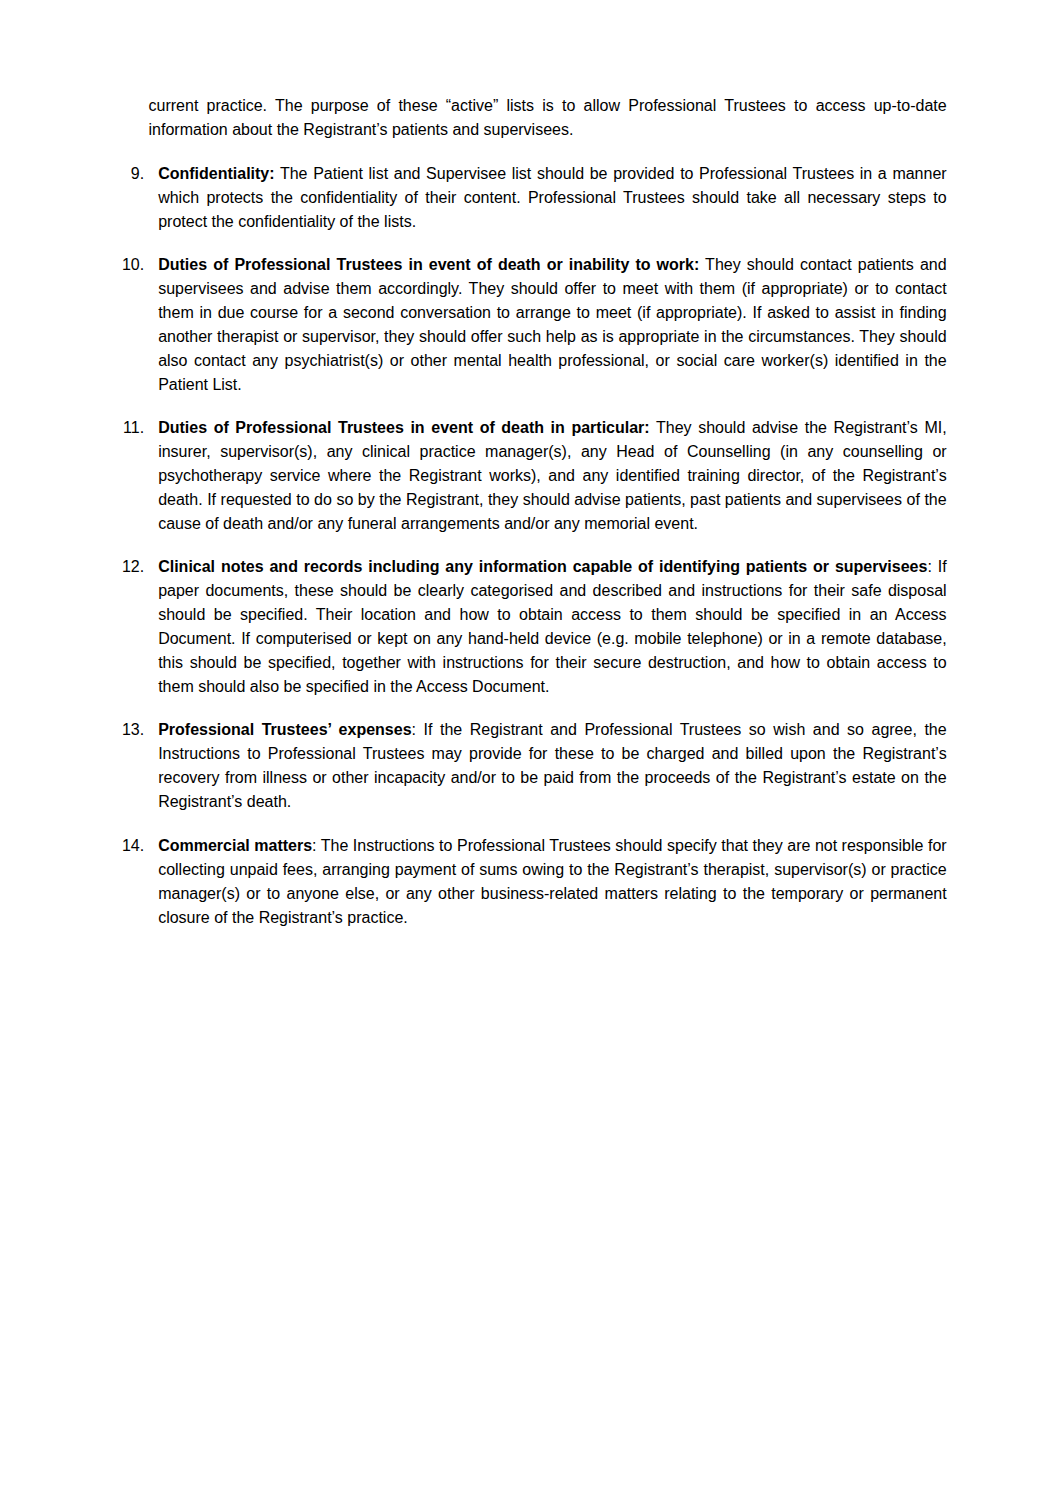current practice. The purpose of these “active” lists is to allow Professional Trustees to access up-to-date information about the Registrant’s patients and supervisees.
Confidentiality: The Patient list and Supervisee list should be provided to Professional Trustees in a manner which protects the confidentiality of their content. Professional Trustees should take all necessary steps to protect the confidentiality of the lists.
Duties of Professional Trustees in event of death or inability to work: They should contact patients and supervisees and advise them accordingly. They should offer to meet with them (if appropriate) or to contact them in due course for a second conversation to arrange to meet (if appropriate). If asked to assist in finding another therapist or supervisor, they should offer such help as is appropriate in the circumstances. They should also contact any psychiatrist(s) or other mental health professional, or social care worker(s) identified in the Patient List.
Duties of Professional Trustees in event of death in particular: They should advise the Registrant’s MI, insurer, supervisor(s), any clinical practice manager(s), any Head of Counselling (in any counselling or psychotherapy service where the Registrant works), and any identified training director, of the Registrant’s death. If requested to do so by the Registrant, they should advise patients, past patients and supervisees of the cause of death and/or any funeral arrangements and/or any memorial event.
Clinical notes and records including any information capable of identifying patients or supervisees: If paper documents, these should be clearly categorised and described and instructions for their safe disposal should be specified. Their location and how to obtain access to them should be specified in an Access Document. If computerised or kept on any hand-held device (e.g. mobile telephone) or in a remote database, this should be specified, together with instructions for their secure destruction, and how to obtain access to them should also be specified in the Access Document.
Professional Trustees’ expenses: If the Registrant and Professional Trustees so wish and so agree, the Instructions to Professional Trustees may provide for these to be charged and billed upon the Registrant’s recovery from illness or other incapacity and/or to be paid from the proceeds of the Registrant’s estate on the Registrant’s death.
Commercial matters: The Instructions to Professional Trustees should specify that they are not responsible for collecting unpaid fees, arranging payment of sums owing to the Registrant’s therapist, supervisor(s) or practice manager(s) or to anyone else, or any other business-related matters relating to the temporary or permanent closure of the Registrant’s practice.